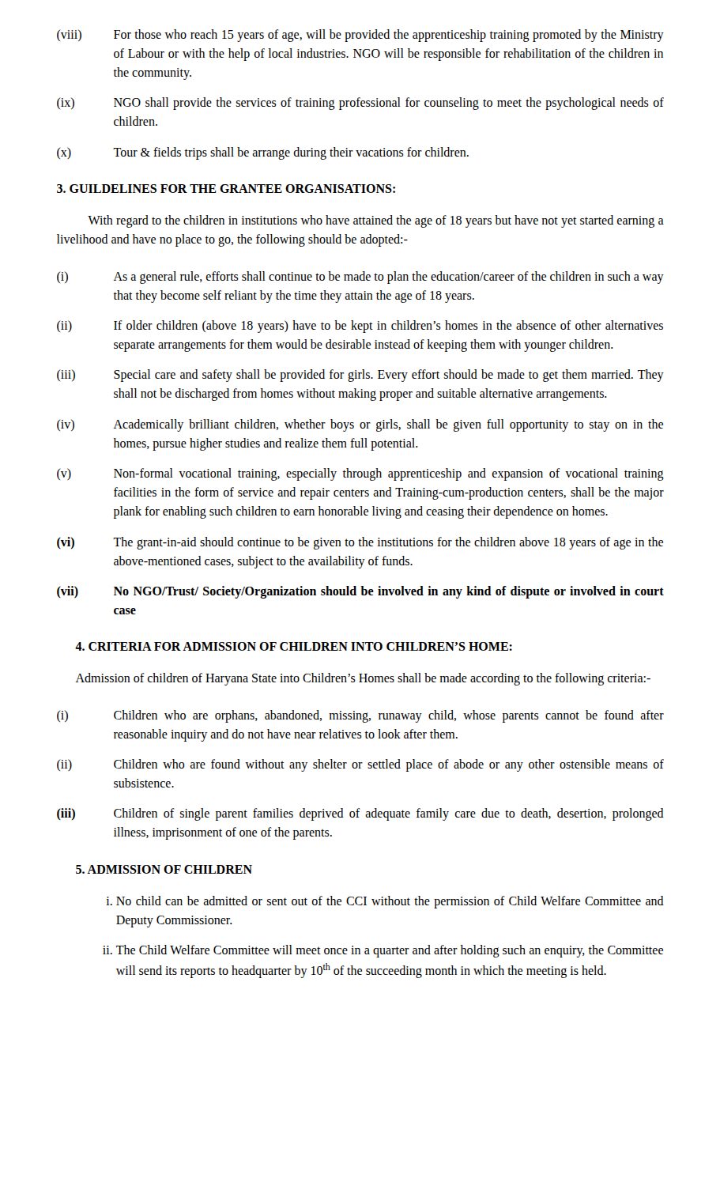(viii) For those who reach 15 years of age, will be provided the apprenticeship training promoted by the Ministry of Labour or with the help of local industries. NGO will be responsible for rehabilitation of the children in the community.
(ix) NGO shall provide the services of training professional for counseling to meet the psychological needs of children.
(x) Tour & fields trips shall be arrange during their vacations for children.
3. GUILDELINES FOR THE GRANTEE ORGANISATIONS:
With regard to the children in institutions who have attained the age of 18 years but have not yet started earning a livelihood and have no place to go, the following should be adopted:-
(i) As a general rule, efforts shall continue to be made to plan the education/career of the children in such a way that they become self reliant by the time they attain the age of 18 years.
(ii) If older children (above 18 years) have to be kept in children’s homes in the absence of other alternatives separate arrangements for them would be desirable instead of keeping them with younger children.
(iii) Special care and safety shall be provided for girls. Every effort should be made to get them married. They shall not be discharged from homes without making proper and suitable alternative arrangements.
(iv) Academically brilliant children, whether boys or girls, shall be given full opportunity to stay on in the homes, pursue higher studies and realize them full potential.
(v) Non-formal vocational training, especially through apprenticeship and expansion of vocational training facilities in the form of service and repair centers and Training-cum-production centers, shall be the major plank for enabling such children to earn honorable living and ceasing their dependence on homes.
(vi) The grant-in-aid should continue to be given to the institutions for the children above 18 years of age in the above-mentioned cases, subject to the availability of funds.
(vii) No NGO/Trust/ Society/Organization should be involved in any kind of dispute or involved in court case
4. CRITERIA FOR ADMISSION OF CHILDREN INTO CHILDREN’S HOME:
Admission of children of Haryana State into Children’s Homes shall be made according to the following criteria:-
(i) Children who are orphans, abandoned, missing, runaway child, whose parents cannot be found after reasonable inquiry and do not have near relatives to look after them.
(ii) Children who are found without any shelter or settled place of abode or any other ostensible means of subsistence.
(iii) Children of single parent families deprived of adequate family care due to death, desertion, prolonged illness, imprisonment of one of the parents.
5. ADMISSION OF CHILDREN
No child can be admitted or sent out of the CCI without the permission of Child Welfare Committee and Deputy Commissioner.
The Child Welfare Committee will meet once in a quarter and after holding such an enquiry, the Committee will send its reports to headquarter by 10th of the succeeding month in which the meeting is held.